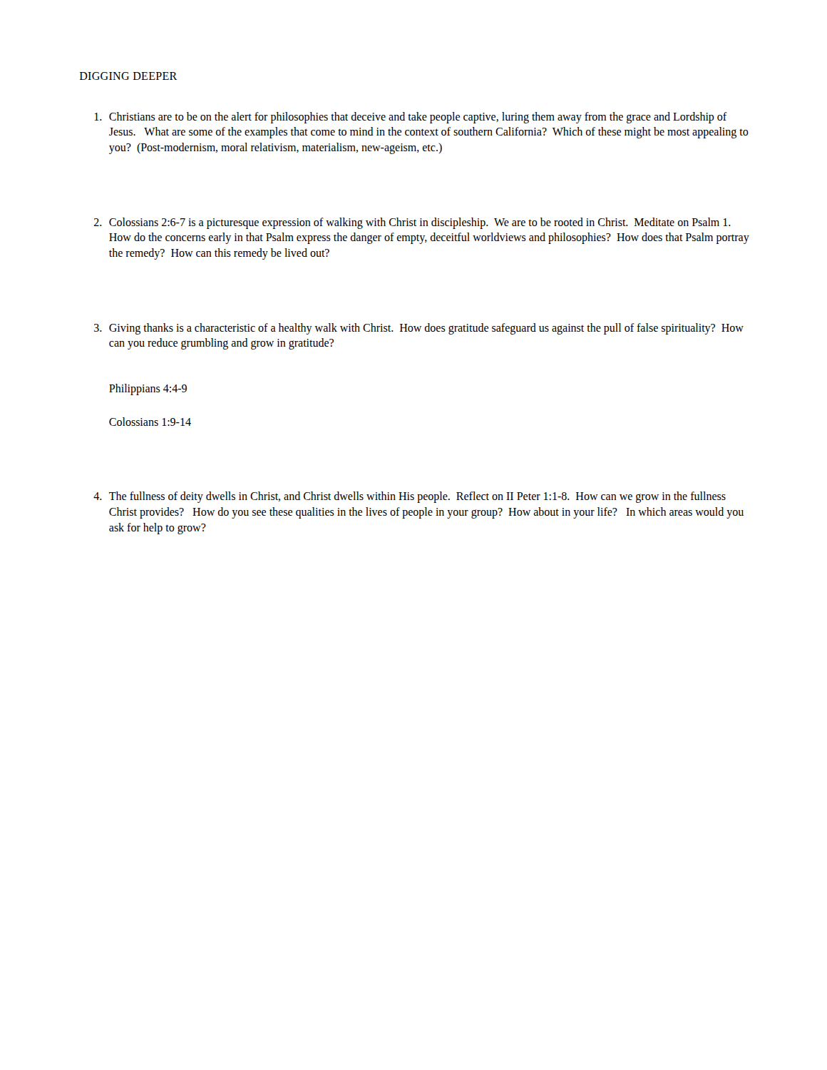DIGGING DEEPER
Christians are to be on the alert for philosophies that deceive and take people captive, luring them away from the grace and Lordship of Jesus. What are some of the examples that come to mind in the context of southern California? Which of these might be most appealing to you? (Post-modernism, moral relativism, materialism, new-ageism, etc.)
Colossians 2:6-7 is a picturesque expression of walking with Christ in discipleship. We are to be rooted in Christ. Meditate on Psalm 1. How do the concerns early in that Psalm express the danger of empty, deceitful worldviews and philosophies? How does that Psalm portray the remedy? How can this remedy be lived out?
Giving thanks is a characteristic of a healthy walk with Christ. How does gratitude safeguard us against the pull of false spirituality? How can you reduce grumbling and grow in gratitude?
Philippians 4:4-9
Colossians 1:9-14
The fullness of deity dwells in Christ, and Christ dwells within His people. Reflect on II Peter 1:1-8. How can we grow in the fullness Christ provides? How do you see these qualities in the lives of people in your group? How about in your life? In which areas would you ask for help to grow?